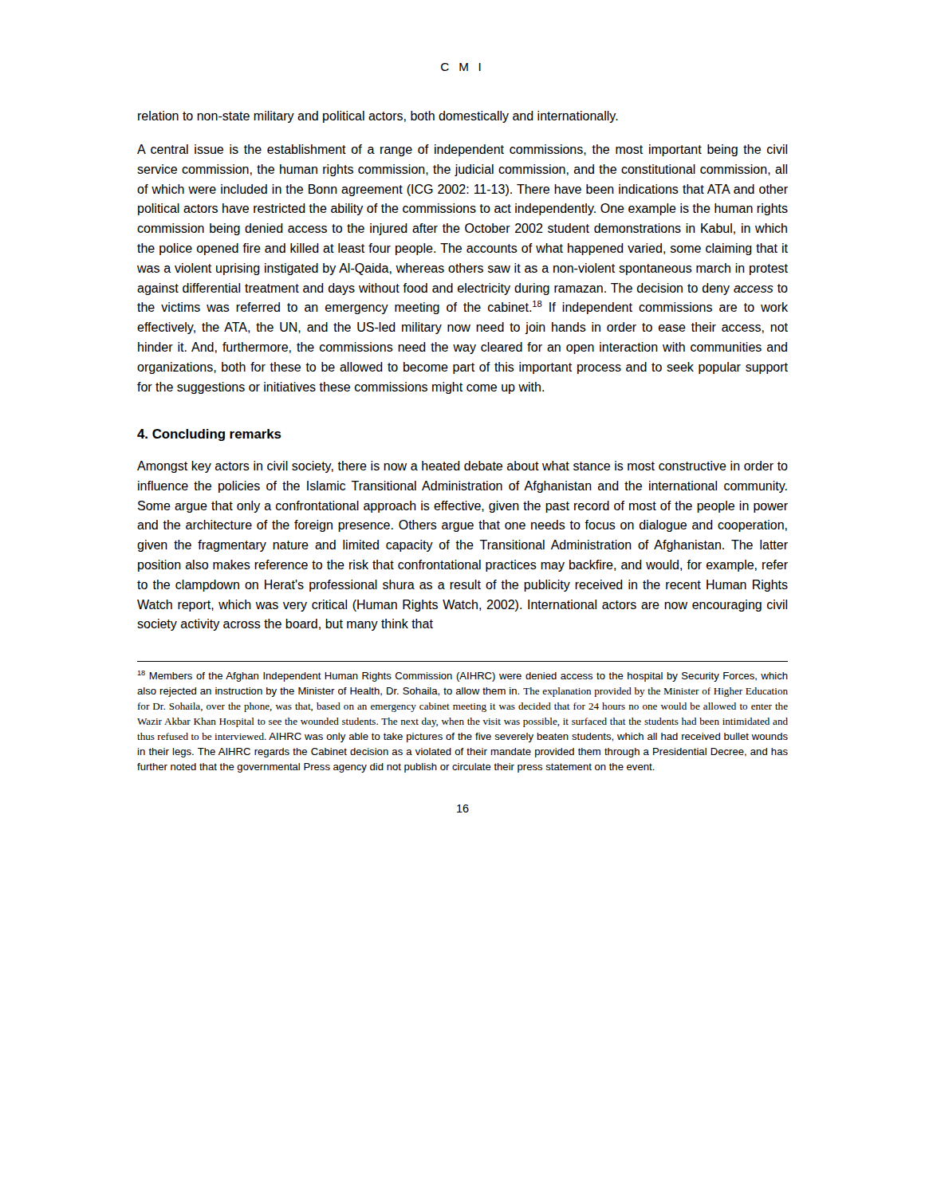C M I
relation to non-state military and political actors, both domestically and internationally.
A central issue is the establishment of a range of independent commissions, the most important being the civil service commission, the human rights commission, the judicial commission, and the constitutional commission, all of which were included in the Bonn agreement (ICG 2002: 11-13). There have been indications that ATA and other political actors have restricted the ability of the commissions to act independently. One example is the human rights commission being denied access to the injured after the October 2002 student demonstrations in Kabul, in which the police opened fire and killed at least four people. The accounts of what happened varied, some claiming that it was a violent uprising instigated by Al-Qaida, whereas others saw it as a non-violent spontaneous march in protest against differential treatment and days without food and electricity during ramazan. The decision to deny access to the victims was referred to an emergency meeting of the cabinet.18 If independent commissions are to work effectively, the ATA, the UN, and the US-led military now need to join hands in order to ease their access, not hinder it. And, furthermore, the commissions need the way cleared for an open interaction with communities and organizations, both for these to be allowed to become part of this important process and to seek popular support for the suggestions or initiatives these commissions might come up with.
4. Concluding remarks
Amongst key actors in civil society, there is now a heated debate about what stance is most constructive in order to influence the policies of the Islamic Transitional Administration of Afghanistan and the international community. Some argue that only a confrontational approach is effective, given the past record of most of the people in power and the architecture of the foreign presence. Others argue that one needs to focus on dialogue and cooperation, given the fragmentary nature and limited capacity of the Transitional Administration of Afghanistan. The latter position also makes reference to the risk that confrontational practices may backfire, and would, for example, refer to the clampdown on Herat's professional shura as a result of the publicity received in the recent Human Rights Watch report, which was very critical (Human Rights Watch, 2002). International actors are now encouraging civil society activity across the board, but many think that
18 Members of the Afghan Independent Human Rights Commission (AIHRC) were denied access to the hospital by Security Forces, which also rejected an instruction by the Minister of Health, Dr. Sohaila, to allow them in. The explanation provided by the Minister of Higher Education for Dr. Sohaila, over the phone, was that, based on an emergency cabinet meeting it was decided that for 24 hours no one would be allowed to enter the Wazir Akbar Khan Hospital to see the wounded students. The next day, when the visit was possible, it surfaced that the students had been intimidated and thus refused to be interviewed. AIHRC was only able to take pictures of the five severely beaten students, which all had received bullet wounds in their legs. The AIHRC regards the Cabinet decision as a violated of their mandate provided them through a Presidential Decree, and has further noted that the governmental Press agency did not publish or circulate their press statement on the event.
16